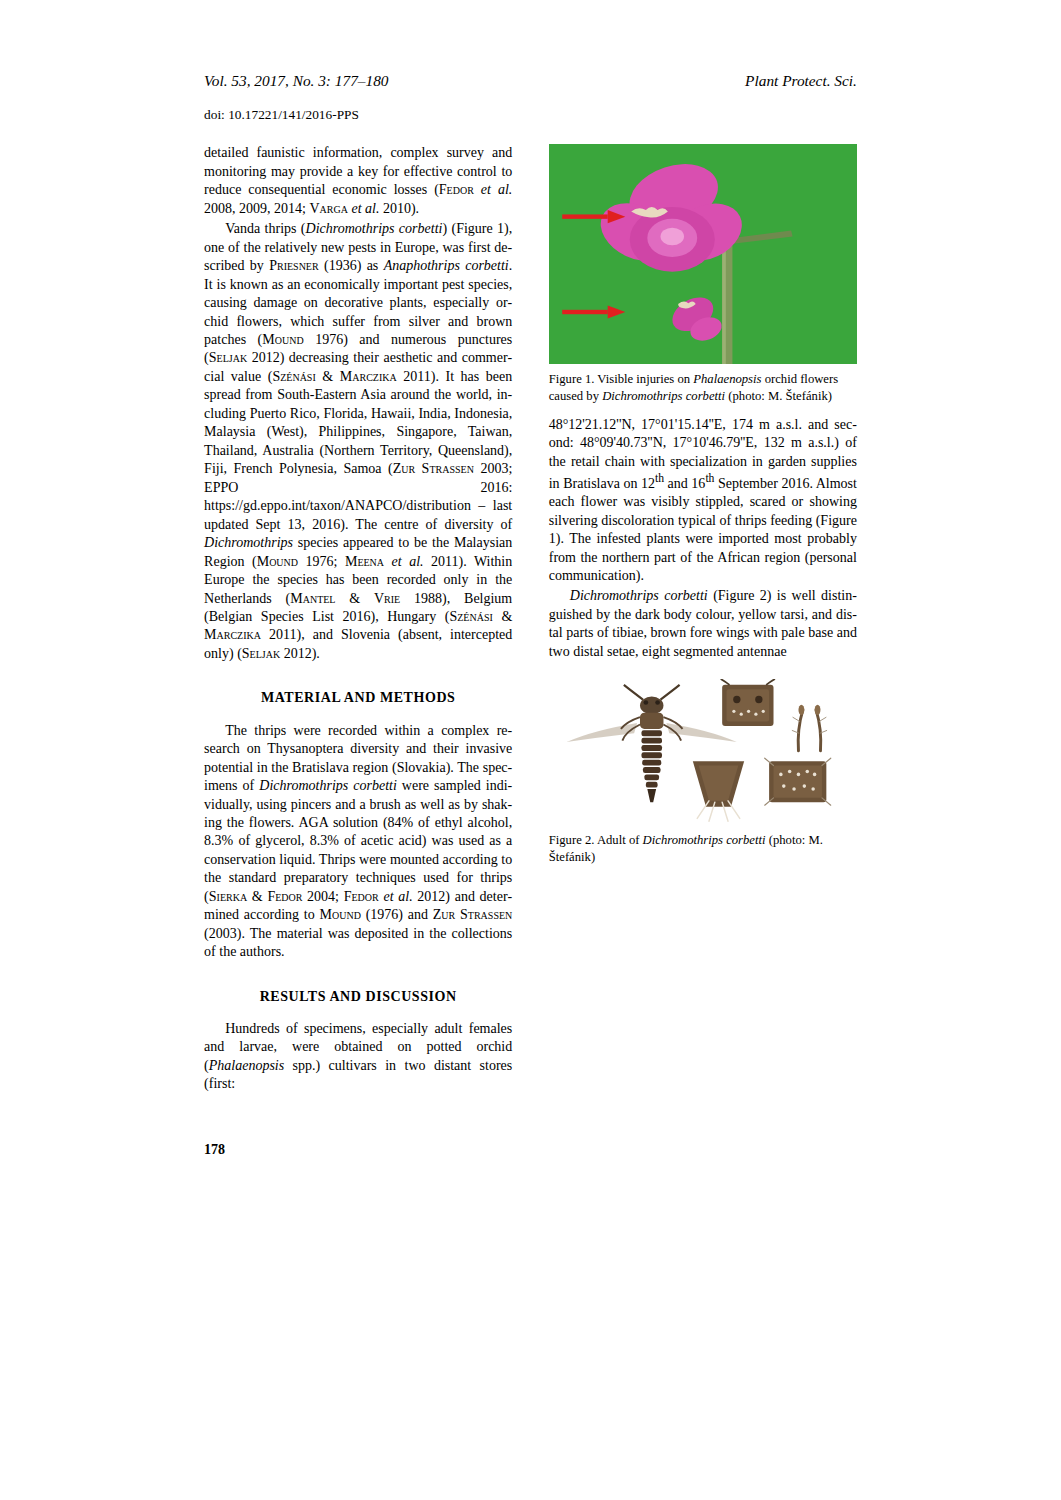Vol. 53, 2017, No. 3: 177–180
Plant Protect. Sci.
doi: 10.17221/141/2016-PPS
detailed faunistic information, complex survey and monitoring may provide a key for effective control to reduce consequential economic losses (Fedor et al. 2008, 2009, 2014; Varga et al. 2010).
Vanda thrips (Dichromothrips corbetti) (Figure 1), one of the relatively new pests in Europe, was first described by Priesner (1936) as Anaphothrips corbetti. It is known as an economically important pest species, causing damage on decorative plants, especially orchid flowers, which suffer from silver and brown patches (Mound 1976) and numerous punctures (Seljak 2012) decreasing their aesthetic and commercial value (Szénási & Marczika 2011). It has been spread from South-Eastern Asia around the world, including Puerto Rico, Florida, Hawaii, India, Indonesia, Malaysia (West), Philippines, Singapore, Taiwan, Thailand, Australia (Northern Territory, Queensland), Fiji, French Polynesia, Samoa (Zur Strassen 2003; EPPO 2016: https://gd.eppo.int/taxon/ANAPCO/distribution – last updated Sept 13, 2016). The centre of diversity of Dichromothrips species appeared to be the Malaysian Region (Mound 1976; Meena et al. 2011). Within Europe the species has been recorded only in the Netherlands (Mantel & Vrie 1988), Belgium (Belgian Species List 2016), Hungary (Szénási & Marczika 2011), and Slovenia (absent, intercepted only) (Seljak 2012).
Material and Methods
The thrips were recorded within a complex research on Thysanoptera diversity and their invasive potential in the Bratislava region (Slovakia). The specimens of Dichromothrips corbetti were sampled individually, using pincers and a brush as well as by shaking the flowers. AGA solution (84% of ethyl alcohol, 8.3% of glycerol, 8.3% of acetic acid) was used as a conservation liquid. Thrips were mounted according to the standard preparatory techniques used for thrips (Sierka & Fedor 2004; Fedor et al. 2012) and determined according to Mound (1976) and Zur Strassen (2003). The material was deposited in the collections of the authors.
Results and Discussion
Hundreds of specimens, especially adult females and larvae, were obtained on potted orchid (Phalaenopsis spp.) cultivars in two distant stores (first:
178
Figure 1. Visible injuries on Phalaenopsis orchid flowers caused by Dichromothrips corbetti (photo: M. Štefánik)
48°12'21.12''N, 17°01'15.14''E, 174 m a.s.l. and second: 48°09'40.73''N, 17°10'46.79''E, 132 m a.s.l.) of the retail chain with specialization in garden supplies in Bratislava on 12th and 16th September 2016. Almost each flower was visibly stippled, scared or showing silvering discoloration typical of thrips feeding (Figure 1). The infested plants were imported most probably from the northern part of the African region (personal communication).
Dichromothrips corbetti (Figure 2) is well distinguished by the dark body colour, yellow tarsi, and distal parts of tibiae, brown fore wings with pale base and two distal setae, eight segmented antennae
Figure 2. Adult of Dichromothrips corbetti (photo: M. Štefánik)